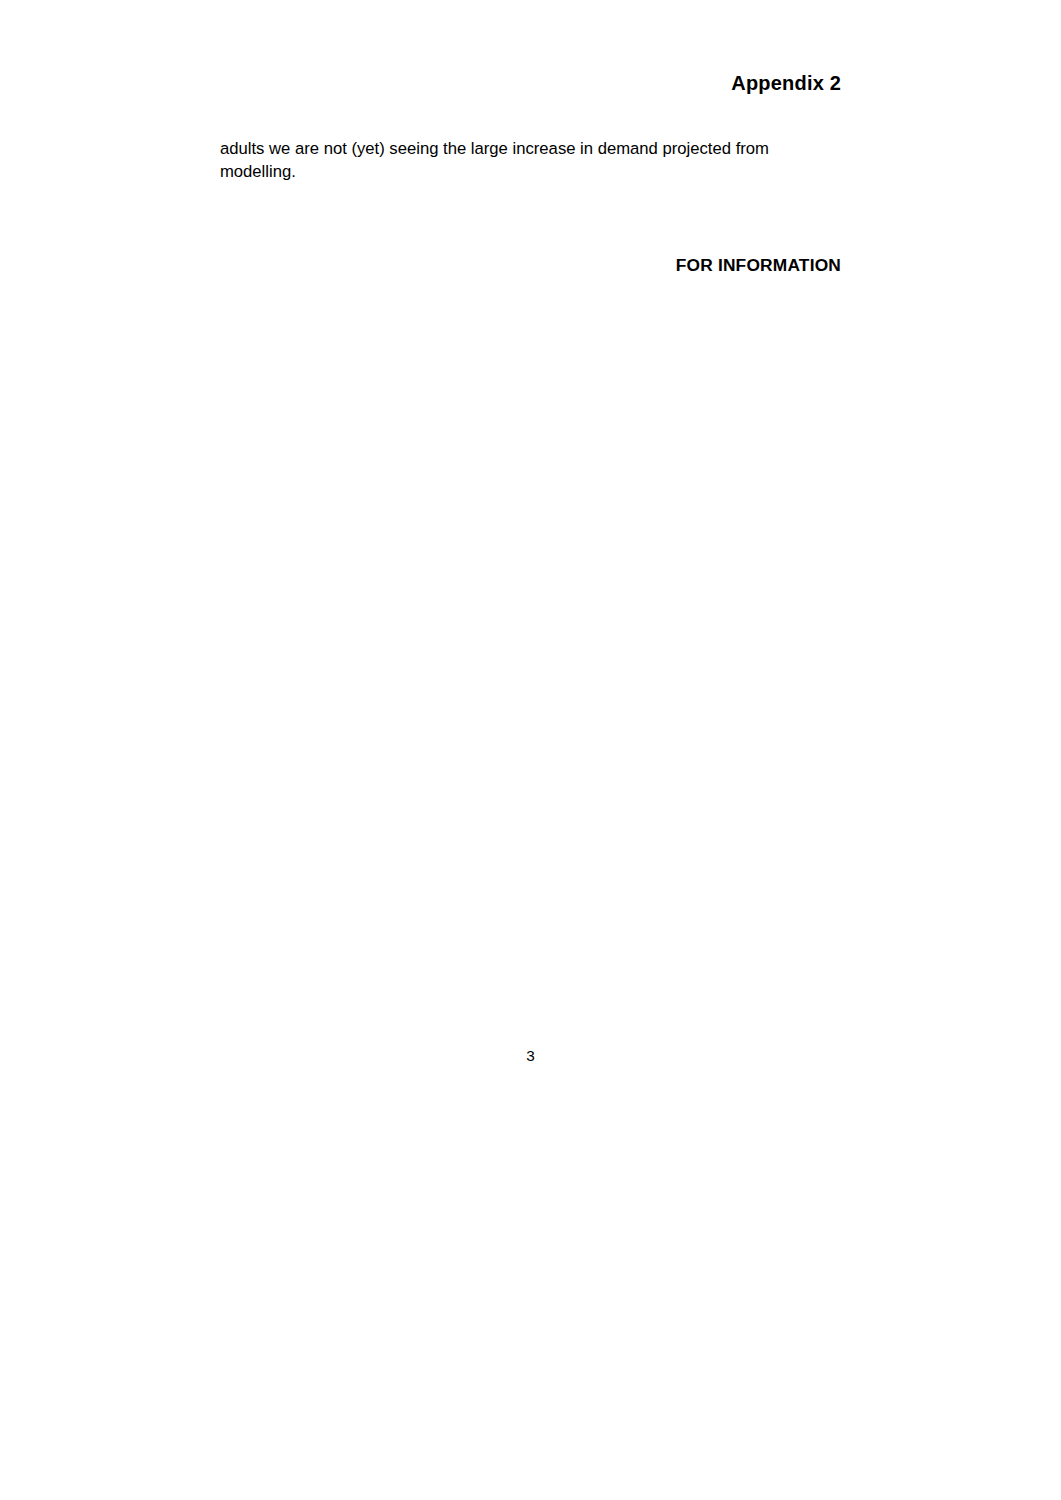Appendix 2
adults we are not (yet) seeing the large increase in demand projected from modelling.
FOR INFORMATION
3